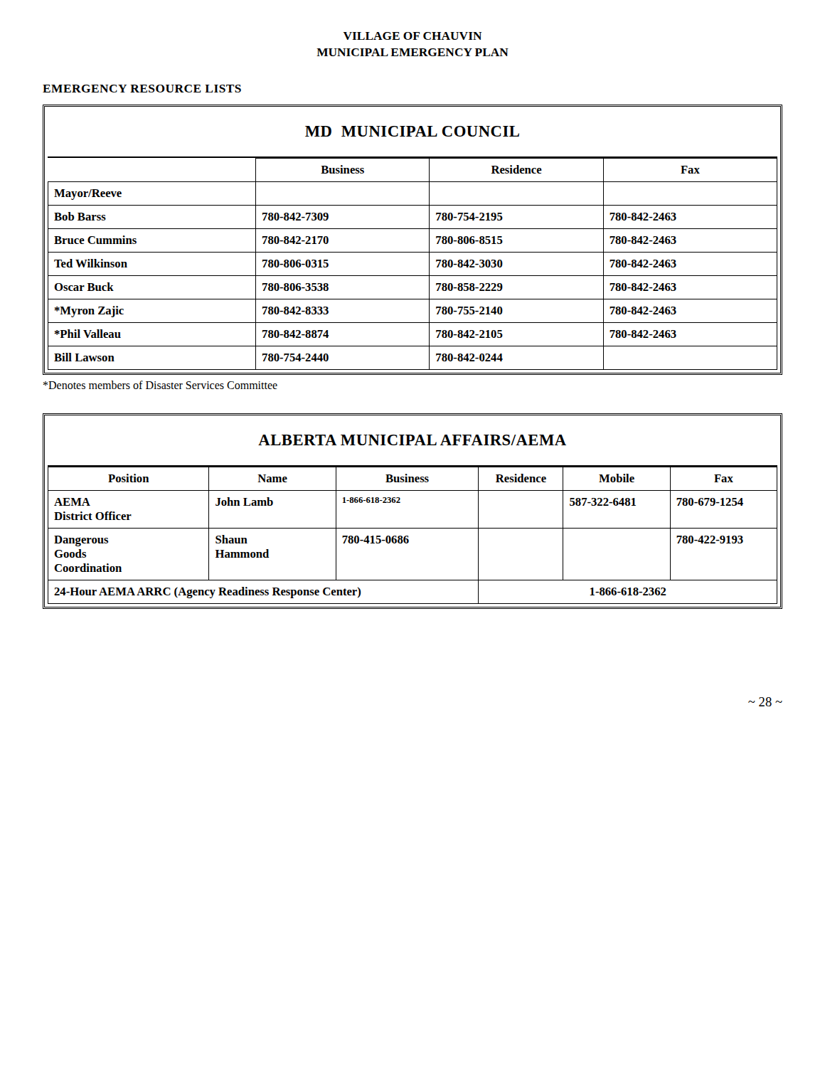VILLAGE OF CHAUVIN
MUNICIPAL EMERGENCY PLAN
EMERGENCY RESOURCE LISTS
MD MUNICIPAL COUNCIL
| | Business | Residence | Fax |
| --- | --- | --- | --- |
| Mayor/Reeve | | | |
| Bob Barss | 780-842-7309 | 780-754-2195 | 780-842-2463 |
| Bruce Cummins | 780-842-2170 | 780-806-8515 | 780-842-2463 |
| Ted Wilkinson | 780-806-0315 | 780-842-3030 | 780-842-2463 |
| Oscar Buck | 780-806-3538 | 780-858-2229 | 780-842-2463 |
| *Myron Zajic | 780-842-8333 | 780-755-2140 | 780-842-2463 |
| *Phil Valleau | 780-842-8874 | 780-842-2105 | 780-842-2463 |
| Bill Lawson | 780-754-2440 | 780-842-0244 | |
*Denotes members of Disaster Services Committee
ALBERTA MUNICIPAL AFFAIRS/AEMA
| Position | Name | Business | Residence | Mobile | Fax |
| --- | --- | --- | --- | --- | --- |
| AEMA District Officer | John Lamb | 1-866-618-2362 | | 587-322-6481 | 780-679-1254 |
| Dangerous Goods Coordination | Shaun Hammond | 780-415-0686 | | | 780-422-9193 |
| 24-Hour AEMA ARRC (Agency Readiness Response Center) | 1-866-618-2362 |
~ 28 ~